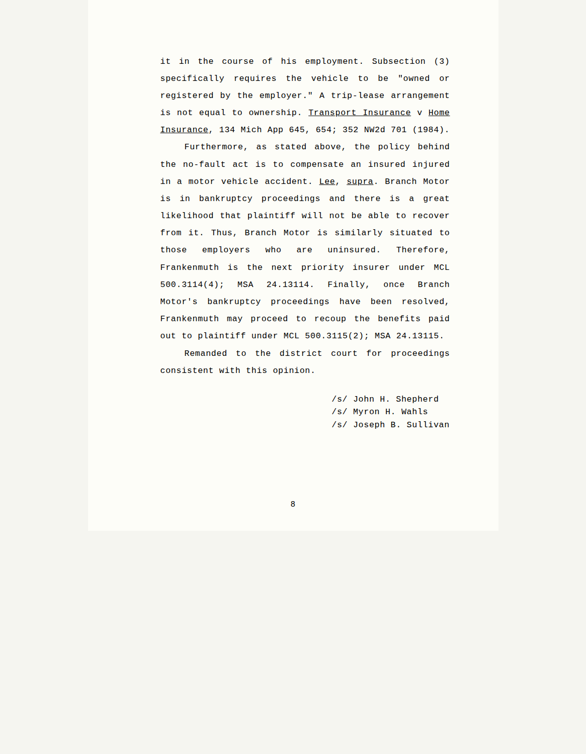it in the course of his employment. Subsection (3) specifically requires the vehicle to be "owned or registered by the employer." A trip-lease arrangement is not equal to ownership. Transport Insurance v Home Insurance, 134 Mich App 645, 654; 352 NW2d 701 (1984).
Furthermore, as stated above, the policy behind the no-fault act is to compensate an insured injured in a motor vehicle accident. Lee, supra. Branch Motor is in bankruptcy proceedings and there is a great likelihood that plaintiff will not be able to recover from it. Thus, Branch Motor is similarly situated to those employers who are uninsured. Therefore, Frankenmuth is the next priority insurer under MCL 500.3114(4); MSA 24.13114. Finally, once Branch Motor's bankruptcy proceedings have been resolved, Frankenmuth may proceed to recoup the benefits paid out to plaintiff under MCL 500.3115(2); MSA 24.13115.
Remanded to the district court for proceedings consistent with this opinion.
/s/ John H. Shepherd
/s/ Myron H. Wahls
/s/ Joseph B. Sullivan
8